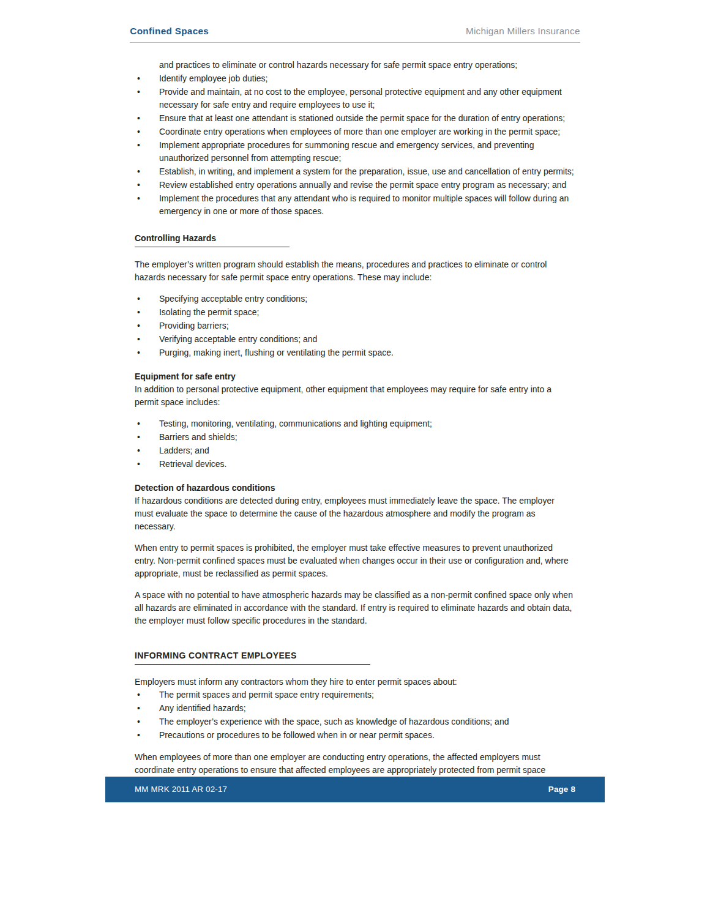Confined Spaces
Michigan Millers Insurance
and practices to eliminate or control hazards necessary for safe permit space entry operations;
Identify employee job duties;
Provide and maintain, at no cost to the employee, personal protective equipment and any other equipment necessary for safe entry and require employees to use it;
Ensure that at least one attendant is stationed outside the permit space for the duration of entry operations;
Coordinate entry operations when employees of more than one employer are working in the permit space;
Implement appropriate procedures for summoning rescue and emergency services, and preventing unauthorized personnel from attempting rescue;
Establish, in writing, and implement a system for the preparation, issue, use and cancellation of entry permits;
Review established entry operations annually and revise the permit space entry program as necessary; and
Implement the procedures that any attendant who is required to monitor multiple spaces will follow during an emergency in one or more of those spaces.
Controlling Hazards
The employer’s written program should establish the means, procedures and practices to eliminate or control hazards necessary for safe permit space entry operations. These may include:
Specifying acceptable entry conditions;
Isolating the permit space;
Providing barriers;
Verifying acceptable entry conditions; and
Purging, making inert, flushing or ventilating the permit space.
Equipment for safe entry
In addition to personal protective equipment, other equipment that employees may require for safe entry into a permit space includes:
Testing, monitoring, ventilating, communications and lighting equipment;
Barriers and shields;
Ladders; and
Retrieval devices.
Detection of hazardous conditions
If hazardous conditions are detected during entry, employees must immediately leave the space. The employer must evaluate the space to determine the cause of the hazardous atmosphere and modify the program as necessary.
When entry to permit spaces is prohibited, the employer must take effective measures to prevent unauthorized entry. Non-permit confined spaces must be evaluated when changes occur in their use or configuration and, where appropriate, must be reclassified as permit spaces.
A space with no potential to have atmospheric hazards may be classified as a non-permit confined space only when all hazards are eliminated in accordance with the standard. If entry is required to eliminate hazards and obtain data, the employer must follow specific procedures in the standard.
INFORMING CONTRACT EMPLOYEES
Employers must inform any contractors whom they hire to enter permit spaces about:
The permit spaces and permit space entry requirements;
Any identified hazards;
The employer’s experience with the space, such as knowledge of hazardous conditions; and
Precautions or procedures to be followed when in or near permit spaces.
When employees of more than one employer are conducting entry operations, the affected employers must coordinate entry operations to ensure that affected employees are appropriately protected from permit space hazards. The employer also must give contractors any other pertinent information regarding hazards and operations in permit spaces and be debriefed at the conclusion of entry operations.
MM MRK 2011 AR 02-17
Page 8